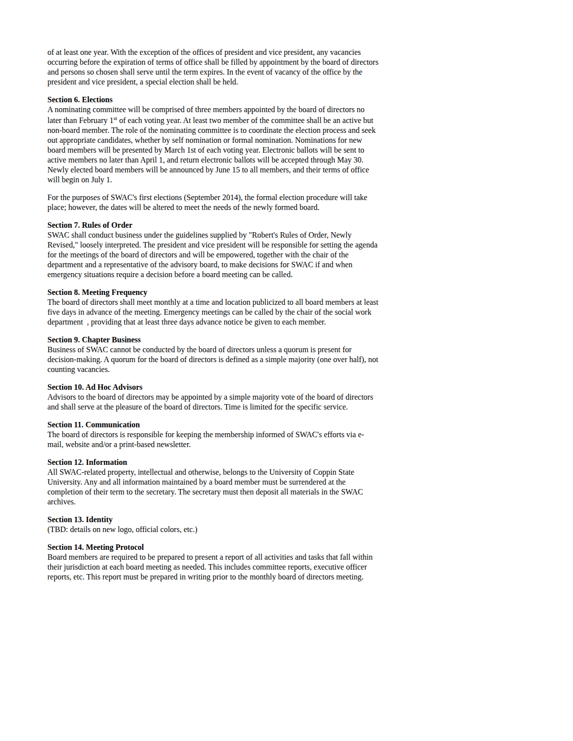of at least one year. With the exception of the offices of president and vice president, any vacancies occurring before the expiration of terms of office shall be filled by appointment by the board of directors and persons so chosen shall serve until the term expires. In the event of vacancy of the office by the president and vice president, a special election shall be held.
Section 6. Elections
A nominating committee will be comprised of three members appointed by the board of directors no later than February 1st of each voting year. At least two member of the committee shall be an active but non-board member. The role of the nominating committee is to coordinate the election process and seek out appropriate candidates, whether by self nomination or formal nomination. Nominations for new board members will be presented by March 1st of each voting year. Electronic ballots will be sent to active members no later than April 1, and return electronic ballots will be accepted through May 30. Newly elected board members will be announced by June 15 to all members, and their terms of office will begin on July 1.
For the purposes of SWAC's first elections (September 2014), the formal election procedure will take place; however, the dates will be altered to meet the needs of the newly formed board.
Section 7. Rules of Order
SWAC shall conduct business under the guidelines supplied by "Robert's Rules of Order, Newly Revised," loosely interpreted. The president and vice president will be responsible for setting the agenda for the meetings of the board of directors and will be empowered, together with the chair of the department and a representative of the advisory board, to make decisions for SWAC if and when emergency situations require a decision before a board meeting can be called.
Section 8. Meeting Frequency
The board of directors shall meet monthly at a time and location publicized to all board members at least five days in advance of the meeting. Emergency meetings can be called by the chair of the social work department , providing that at least three days advance notice be given to each member.
Section 9. Chapter Business
Business of SWAC cannot be conducted by the board of directors unless a quorum is present for decision-making. A quorum for the board of directors is defined as a simple majority (one over half), not counting vacancies.
Section 10. Ad Hoc Advisors
Advisors to the board of directors may be appointed by a simple majority vote of the board of directors and shall serve at the pleasure of the board of directors. Time is limited for the specific service.
Section 11. Communication
The board of directors is responsible for keeping the membership informed of SWAC's efforts via e-mail, website and/or a print-based newsletter.
Section 12. Information
All SWAC-related property, intellectual and otherwise, belongs to the University of Coppin State University. Any and all information maintained by a board member must be surrendered at the completion of their term to the secretary. The secretary must then deposit all materials in the SWAC archives.
Section 13. Identity
(TBD: details on new logo, official colors, etc.)
Section 14. Meeting Protocol
Board members are required to be prepared to present a report of all activities and tasks that fall within their jurisdiction at each board meeting as needed. This includes committee reports, executive officer reports, etc. This report must be prepared in writing prior to the monthly board of directors meeting.